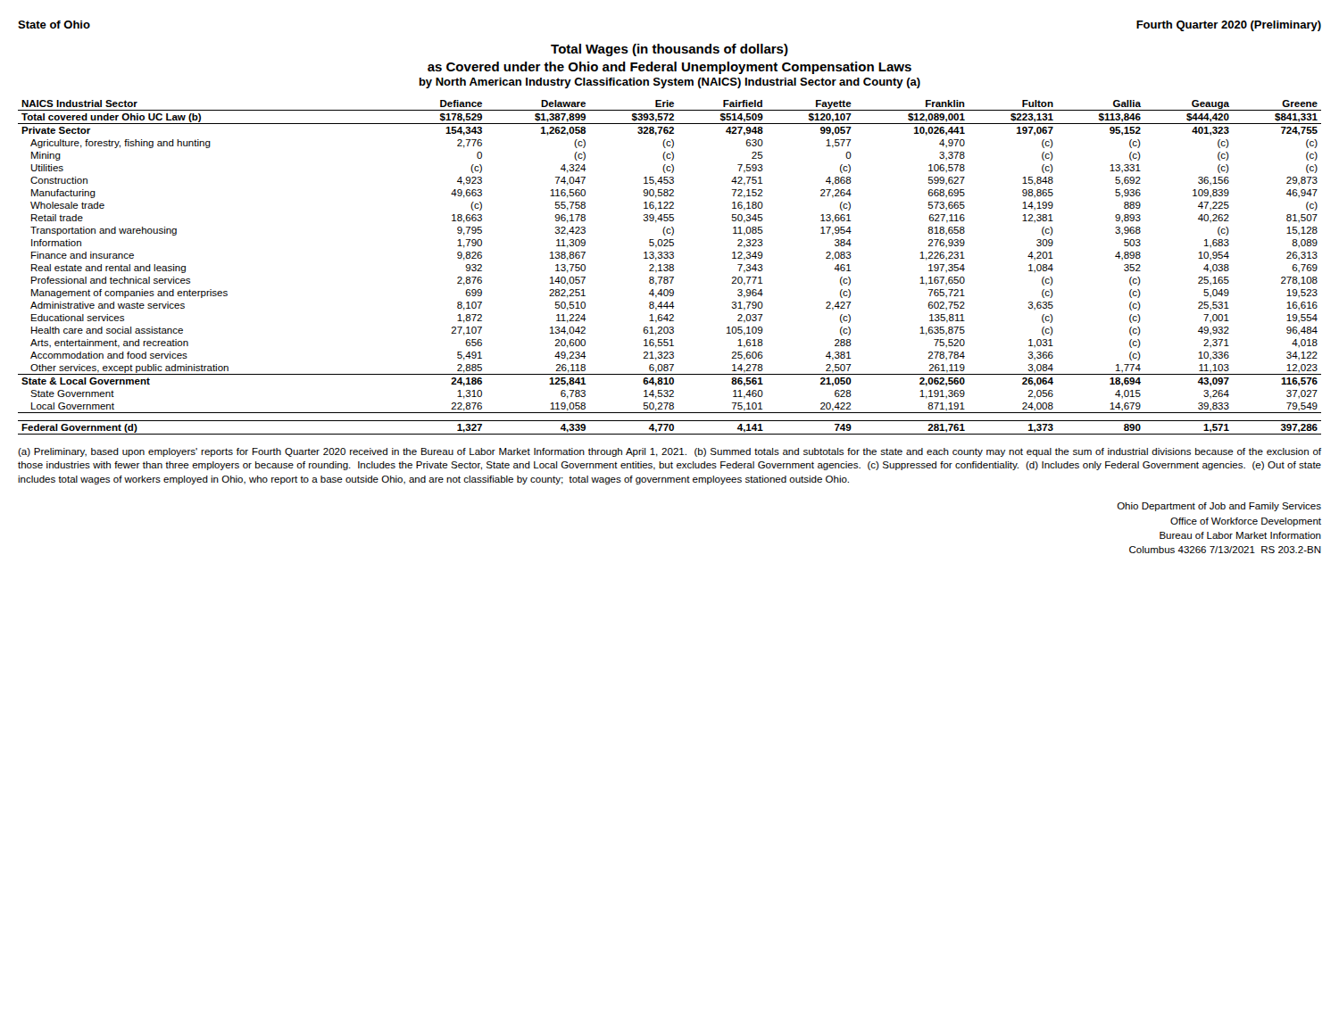State of Ohio
Fourth Quarter 2020 (Preliminary)
Total Wages (in thousands of dollars)
as Covered under the Ohio and Federal Unemployment Compensation Laws
by North American Industry Classification System (NAICS) Industrial Sector and County (a)
| NAICS Industrial Sector | Defiance | Delaware | Erie | Fairfield | Fayette | Franklin | Fulton | Gallia | Geauga | Greene |
| --- | --- | --- | --- | --- | --- | --- | --- | --- | --- | --- |
| Total covered under Ohio UC Law (b) | $178,529 | $1,387,899 | $393,572 | $514,509 | $120,107 | $12,089,001 | $223,131 | $113,846 | $444,420 | $841,331 |
| Private Sector | 154,343 | 1,262,058 | 328,762 | 427,948 | 99,057 | 10,026,441 | 197,067 | 95,152 | 401,323 | 724,755 |
| Agriculture, forestry, fishing and hunting | 2,776 | (c) | (c) | 630 | 1,577 | 4,970 | (c) | (c) | (c) | (c) |
| Mining | 0 | (c) | (c) | 25 | 0 | 3,378 | (c) | (c) | (c) | (c) |
| Utilities | (c) | 4,324 | (c) | 7,593 | (c) | 106,578 | (c) | 13,331 | (c) | (c) |
| Construction | 4,923 | 74,047 | 15,453 | 42,751 | 4,868 | 599,627 | 15,848 | 5,692 | 36,156 | 29,873 |
| Manufacturing | 49,663 | 116,560 | 90,582 | 72,152 | 27,264 | 668,695 | 98,865 | 5,936 | 109,839 | 46,947 |
| Wholesale trade | (c) | 55,758 | 16,122 | 16,180 | (c) | 573,665 | 14,199 | 889 | 47,225 | (c) |
| Retail trade | 18,663 | 96,178 | 39,455 | 50,345 | 13,661 | 627,116 | 12,381 | 9,893 | 40,262 | 81,507 |
| Transportation and warehousing | 9,795 | 32,423 | (c) | 11,085 | 17,954 | 818,658 | (c) | 3,968 | (c) | 15,128 |
| Information | 1,790 | 11,309 | 5,025 | 2,323 | 384 | 276,939 | 309 | 503 | 1,683 | 8,089 |
| Finance and insurance | 9,826 | 138,867 | 13,333 | 12,349 | 2,083 | 1,226,231 | 4,201 | 4,898 | 10,954 | 26,313 |
| Real estate and rental and leasing | 932 | 13,750 | 2,138 | 7,343 | 461 | 197,354 | 1,084 | 352 | 4,038 | 6,769 |
| Professional and technical services | 2,876 | 140,057 | 8,787 | 20,771 | (c) | 1,167,650 | (c) | (c) | 25,165 | 278,108 |
| Management of companies and enterprises | 699 | 282,251 | 4,409 | 3,964 | (c) | 765,721 | (c) | (c) | 5,049 | 19,523 |
| Administrative and waste services | 8,107 | 50,510 | 8,444 | 31,790 | 2,427 | 602,752 | 3,635 | (c) | 25,531 | 16,616 |
| Educational services | 1,872 | 11,224 | 1,642 | 2,037 | (c) | 135,811 | (c) | (c) | 7,001 | 19,554 |
| Health care and social assistance | 27,107 | 134,042 | 61,203 | 105,109 | (c) | 1,635,875 | (c) | (c) | 49,932 | 96,484 |
| Arts, entertainment, and recreation | 656 | 20,600 | 16,551 | 1,618 | 288 | 75,520 | 1,031 | (c) | 2,371 | 4,018 |
| Accommodation and food services | 5,491 | 49,234 | 21,323 | 25,606 | 4,381 | 278,784 | 3,366 | (c) | 10,336 | 34,122 |
| Other services, except public administration | 2,885 | 26,118 | 6,087 | 14,278 | 2,507 | 261,119 | 3,084 | 1,774 | 11,103 | 12,023 |
| State & Local Government | 24,186 | 125,841 | 64,810 | 86,561 | 21,050 | 2,062,560 | 26,064 | 18,694 | 43,097 | 116,576 |
| State Government | 1,310 | 6,783 | 14,532 | 11,460 | 628 | 1,191,369 | 2,056 | 4,015 | 3,264 | 37,027 |
| Local Government | 22,876 | 119,058 | 50,278 | 75,101 | 20,422 | 871,191 | 24,008 | 14,679 | 39,833 | 79,549 |
| Federal Government (d) | 1,327 | 4,339 | 4,770 | 4,141 | 749 | 281,761 | 1,373 | 890 | 1,571 | 397,286 |
(a) Preliminary, based upon employers' reports for Fourth Quarter 2020 received in the Bureau of Labor Market Information through April 1, 2021. (b) Summed totals and subtotals for the state and each county may not equal the sum of industrial divisions because of the exclusion of those industries with fewer than three employers or because of rounding. Includes the Private Sector, State and Local Government entities, but excludes Federal Government agencies. (c) Suppressed for confidentiality. (d) Includes only Federal Government agencies. (e) Out of state includes total wages of workers employed in Ohio, who report to a base outside Ohio, and are not classifiable by county; total wages of government employees stationed outside Ohio.
Ohio Department of Job and Family Services
Office of Workforce Development
Bureau of Labor Market Information
Columbus 43266 7/13/2021 RS 203.2-BN